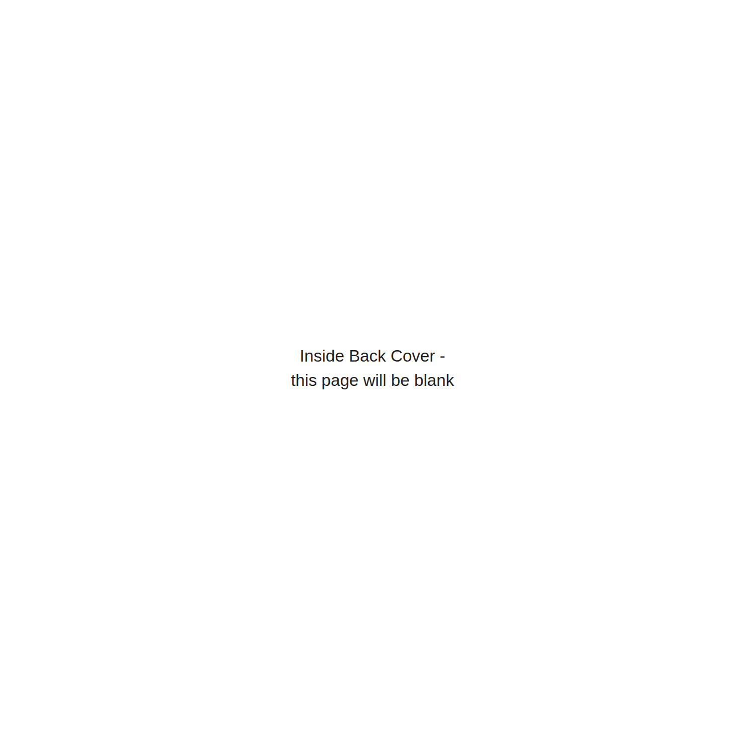Inside Back Cover -
this page will be blank